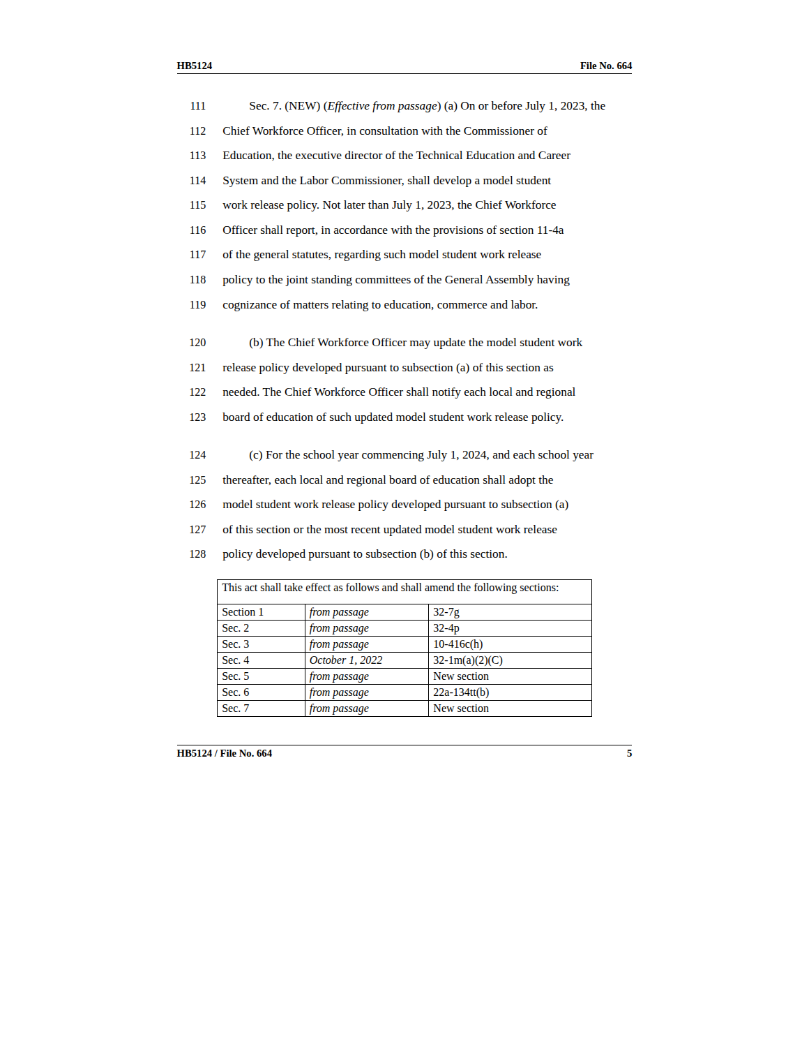HB5124
File No. 664
111
Sec. 7. (NEW) (Effective from passage) (a) On or before July 1, 2023, the
112
Chief Workforce Officer, in consultation with the Commissioner of
113
Education, the executive director of the Technical Education and Career
114
System and the Labor Commissioner, shall develop a model student
115
work release policy. Not later than July 1, 2023, the Chief Workforce
116
Officer shall report, in accordance with the provisions of section 11-4a
117
of the general statutes, regarding such model student work release
118
policy to the joint standing committees of the General Assembly having
119
cognizance of matters relating to education, commerce and labor.
120
(b) The Chief Workforce Officer may update the model student work
121
release policy developed pursuant to subsection (a) of this section as
122
needed. The Chief Workforce Officer shall notify each local and regional
123
board of education of such updated model student work release policy.
124
(c) For the school year commencing July 1, 2024, and each school year
125
thereafter, each local and regional board of education shall adopt the
126
model student work release policy developed pursuant to subsection (a)
127
of this section or the most recent updated model student work release
128
policy developed pursuant to subsection (b) of this section.
| This act shall take effect as follows and shall amend the following sections: |
| Section 1 | from passage | 32-7g |
| Sec. 2 | from passage | 32-4p |
| Sec. 3 | from passage | 10-416c(h) |
| Sec. 4 | October 1, 2022 | 32-1m(a)(2)(C) |
| Sec. 5 | from passage | New section |
| Sec. 6 | from passage | 22a-134tt(b) |
| Sec. 7 | from passage | New section |
HB5124 / File No. 664
5